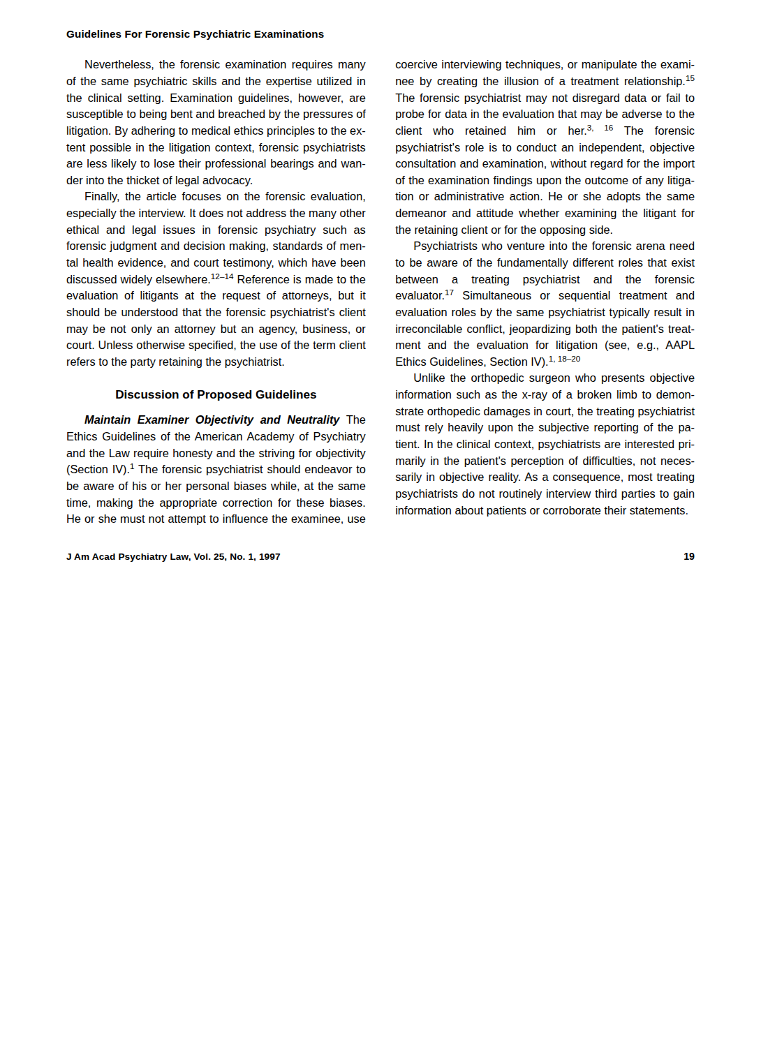Guidelines For Forensic Psychiatric Examinations
Nevertheless, the forensic examination requires many of the same psychiatric skills and the expertise utilized in the clinical setting. Examination guidelines, however, are susceptible to being bent and breached by the pressures of litigation. By adhering to medical ethics principles to the extent possible in the litigation context, forensic psychiatrists are less likely to lose their professional bearings and wander into the thicket of legal advocacy.
Finally, the article focuses on the forensic evaluation, especially the interview. It does not address the many other ethical and legal issues in forensic psychiatry such as forensic judgment and decision making, standards of mental health evidence, and court testimony, which have been discussed widely elsewhere.12–14 Reference is made to the evaluation of litigants at the request of attorneys, but it should be understood that the forensic psychiatrist's client may be not only an attorney but an agency, business, or court. Unless otherwise specified, the use of the term client refers to the party retaining the psychiatrist.
Discussion of Proposed Guidelines
Maintain Examiner Objectivity and Neutrality The Ethics Guidelines of the American Academy of Psychiatry and the Law require honesty and the striving for objectivity (Section IV).1 The forensic psychiatrist should endeavor to be aware of his or her personal biases while, at the same time, making the appropriate correction for these biases. He or she must not attempt to influence the examinee, use coercive interviewing techniques, or manipulate the examinee by creating the illusion of a treatment relationship.15 The forensic psychiatrist may not disregard data or fail to probe for data in the evaluation that may be adverse to the client who retained him or her.3, 16 The forensic psychiatrist's role is to conduct an independent, objective consultation and examination, without regard for the import of the examination findings upon the outcome of any litigation or administrative action. He or she adopts the same demeanor and attitude whether examining the litigant for the retaining client or for the opposing side.
Psychiatrists who venture into the forensic arena need to be aware of the fundamentally different roles that exist between a treating psychiatrist and the forensic evaluator.17 Simultaneous or sequential treatment and evaluation roles by the same psychiatrist typically result in irreconcilable conflict, jeopardizing both the patient's treatment and the evaluation for litigation (see, e.g., AAPL Ethics Guidelines, Section IV).1, 18–20
Unlike the orthopedic surgeon who presents objective information such as the x-ray of a broken limb to demonstrate orthopedic damages in court, the treating psychiatrist must rely heavily upon the subjective reporting of the patient. In the clinical context, psychiatrists are interested primarily in the patient's perception of difficulties, not necessarily in objective reality. As a consequence, most treating psychiatrists do not routinely interview third parties to gain information about patients or corroborate their statements.
J Am Acad Psychiatry Law, Vol. 25, No. 1, 1997 19